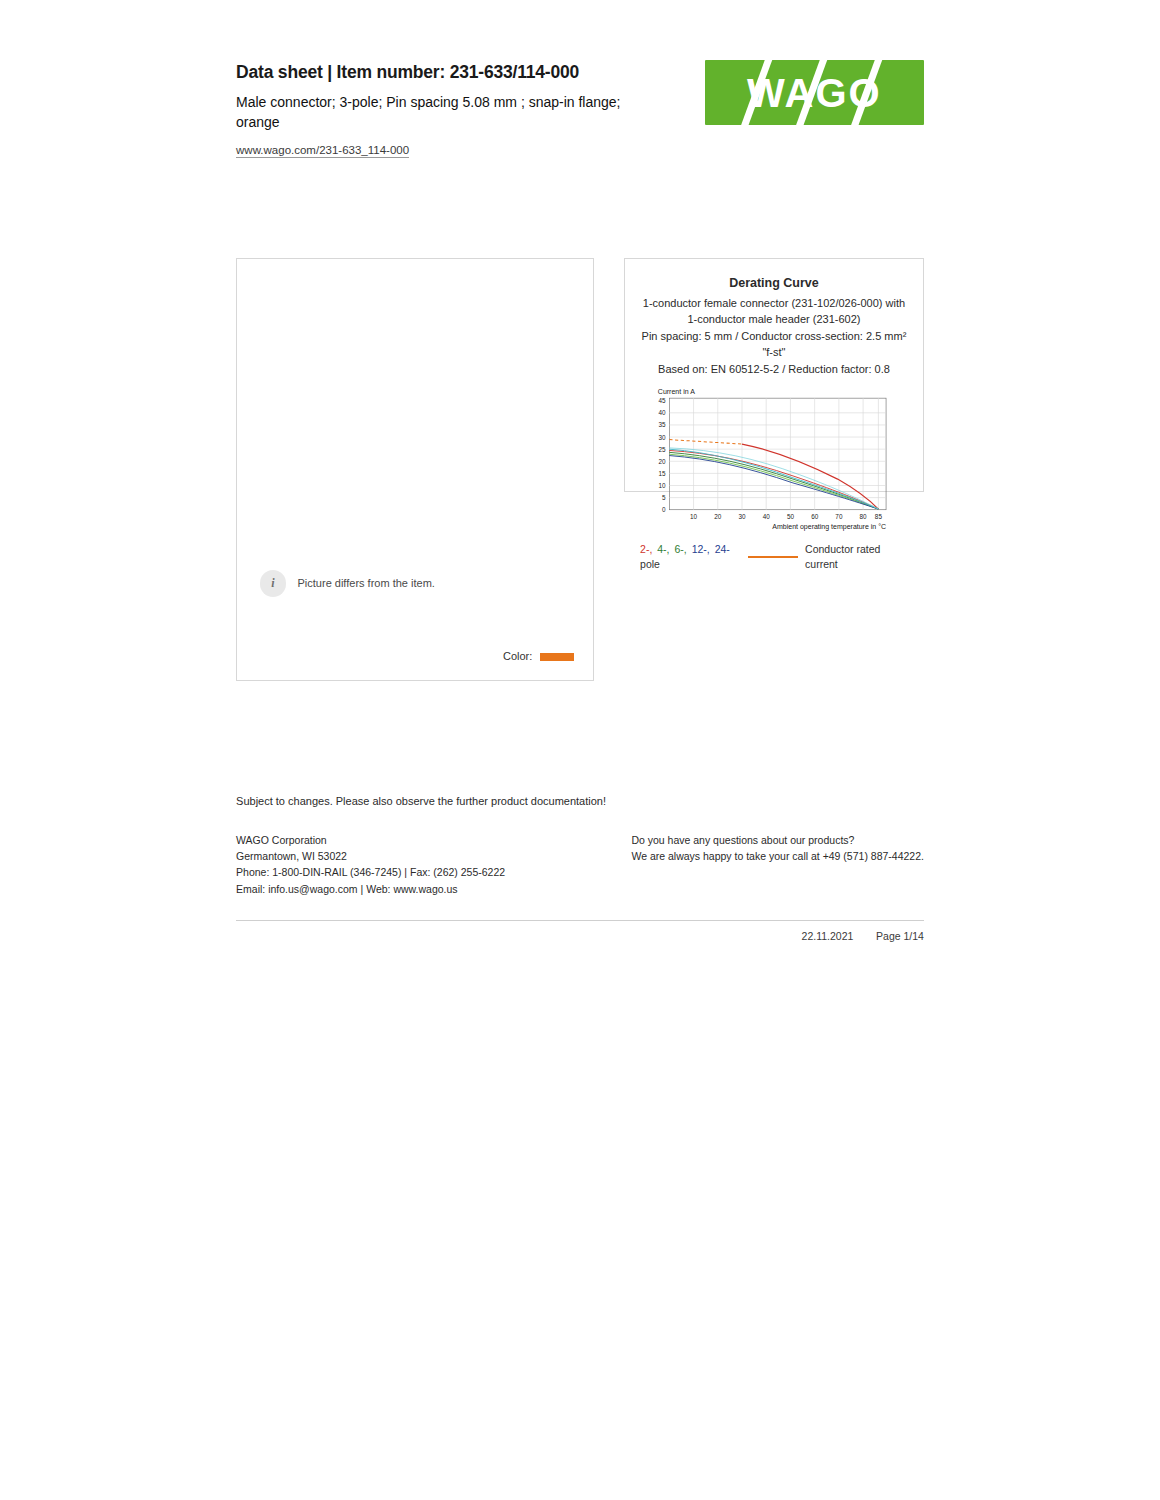Data sheet | Item number: 231-633/114-000
Male connector; 3-pole; Pin spacing 5.08 mm ; snap-in flange; orange
www.wago.com/231-633_114-000
WAGO
i
Picture differs from the item.
Color:
Derating Curve 1-conductor female connector (231-102/026-000) with
1-conductor male header (231-602)
Pin spacing: 5 mm / Conductor cross-section: 2.5 mm² "f-st"
Based on: EN 60512-5-2 / Reduction factor: 0.8
Current in A 45 40 35 30 25 20 15 10 5 0 10 20 30 40 50 60 70 80 85 Ambient operating temperature in °C
2-, 4-, 6-, 12-, 24- pole
Conductor rated current
Subject to changes. Please also observe the further product documentation!
WAGO Corporation
Germantown, WI 53022
Phone: 1-800-DIN-RAIL (346-7245) | Fax: (262) 255-6222
Email: info.us@wago.com | Web: www.wago.us
Do you have any questions about our products?
We are always happy to take your call at +49 (571) 887-44222.
22.11.2021 Page 1/14